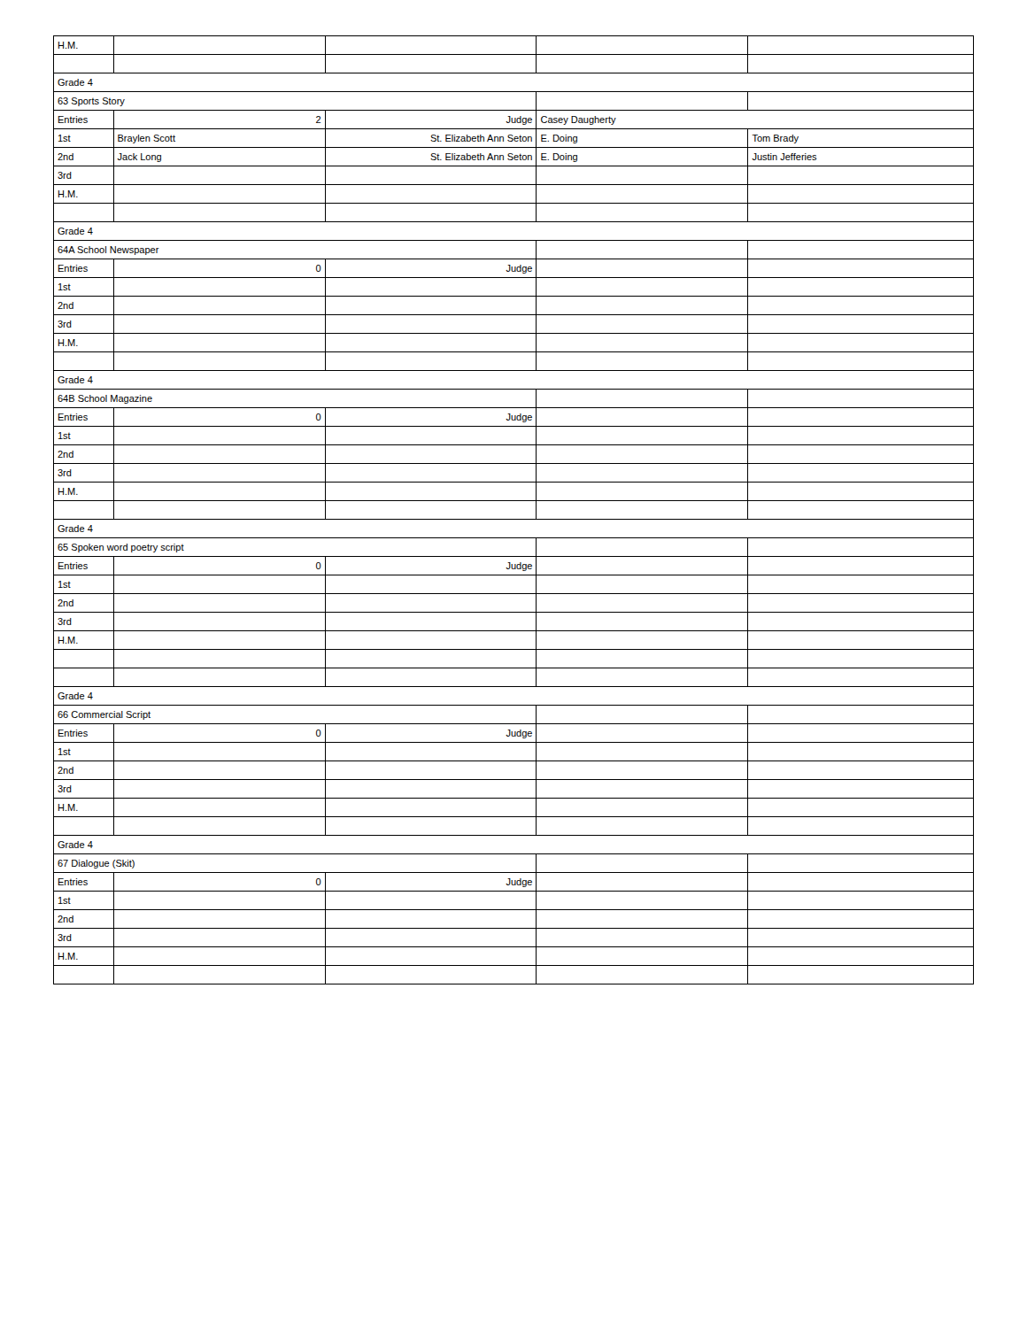| H.M. | | | | |
| Grade 4 |
| 63 Sports Story | | |
| Entries | 2 | Judge | Casey Daugherty |
| 1st | Braylen Scott | St. Elizabeth Ann Seton | E. Doing | Tom Brady |
| 2nd | Jack Long | St. Elizabeth Ann Seton | E. Doing | Justin Jefferies |
| 3rd | | | | |
| H.M. | | | | |
| Grade 4 |
| 64A School Newspaper | | |
| Entries | 0 | Judge | | |
| 1st | | | | |
| 2nd | | | | |
| 3rd | | | | |
| H.M. | | | | |
| Grade 4 |
| 64B School Magazine | | |
| Entries | 0 | Judge | | |
| 1st | | | | |
| 2nd | | | | |
| 3rd | | | | |
| H.M. | | | | |
| Grade 4 |
| 65 Spoken word poetry script | | |
| Entries | 0 | Judge | | |
| 1st | | | | |
| 2nd | | | | |
| 3rd | | | | |
| H.M. | | | | |
| Grade 4 |
| 66 Commercial Script | | |
| Entries | 0 | Judge | | |
| 1st | | | | |
| 2nd | | | | |
| 3rd | | | | |
| H.M. | | | | |
| Grade 4 |
| 67 Dialogue (Skit) | | |
| Entries | 0 | Judge | | |
| 1st | | | | |
| 2nd | | | | |
| 3rd | | | | |
| H.M. | | | | |